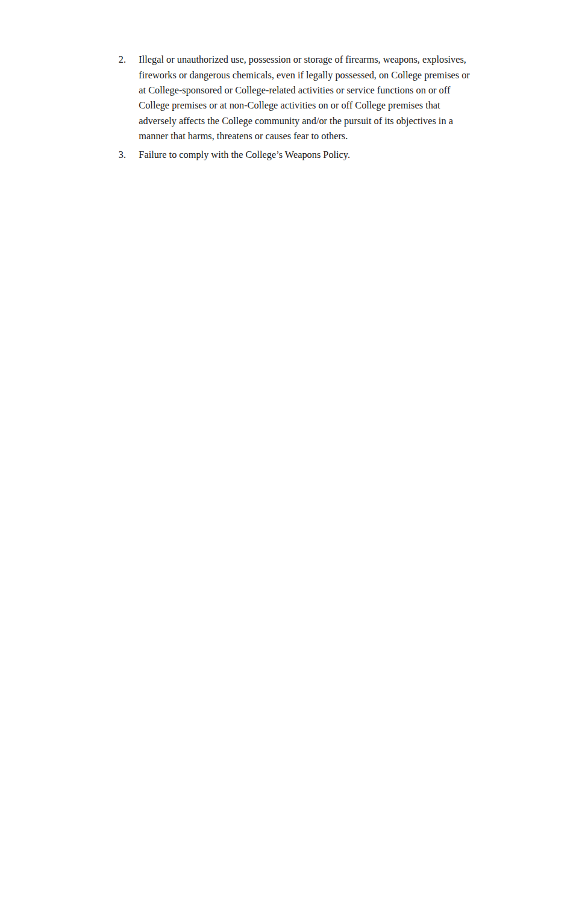Illegal or unauthorized use, possession or storage of firearms, weapons, explosives, fireworks or dangerous chemicals, even if legally possessed, on College premises or at College-sponsored or College-related activities or service functions on or off College premises or at non-College activities on or off College premises that adversely affects the College community and/or the pursuit of its objectives in a manner that harms, threatens or causes fear to others.
Failure to comply with the College’s Weapons Policy.